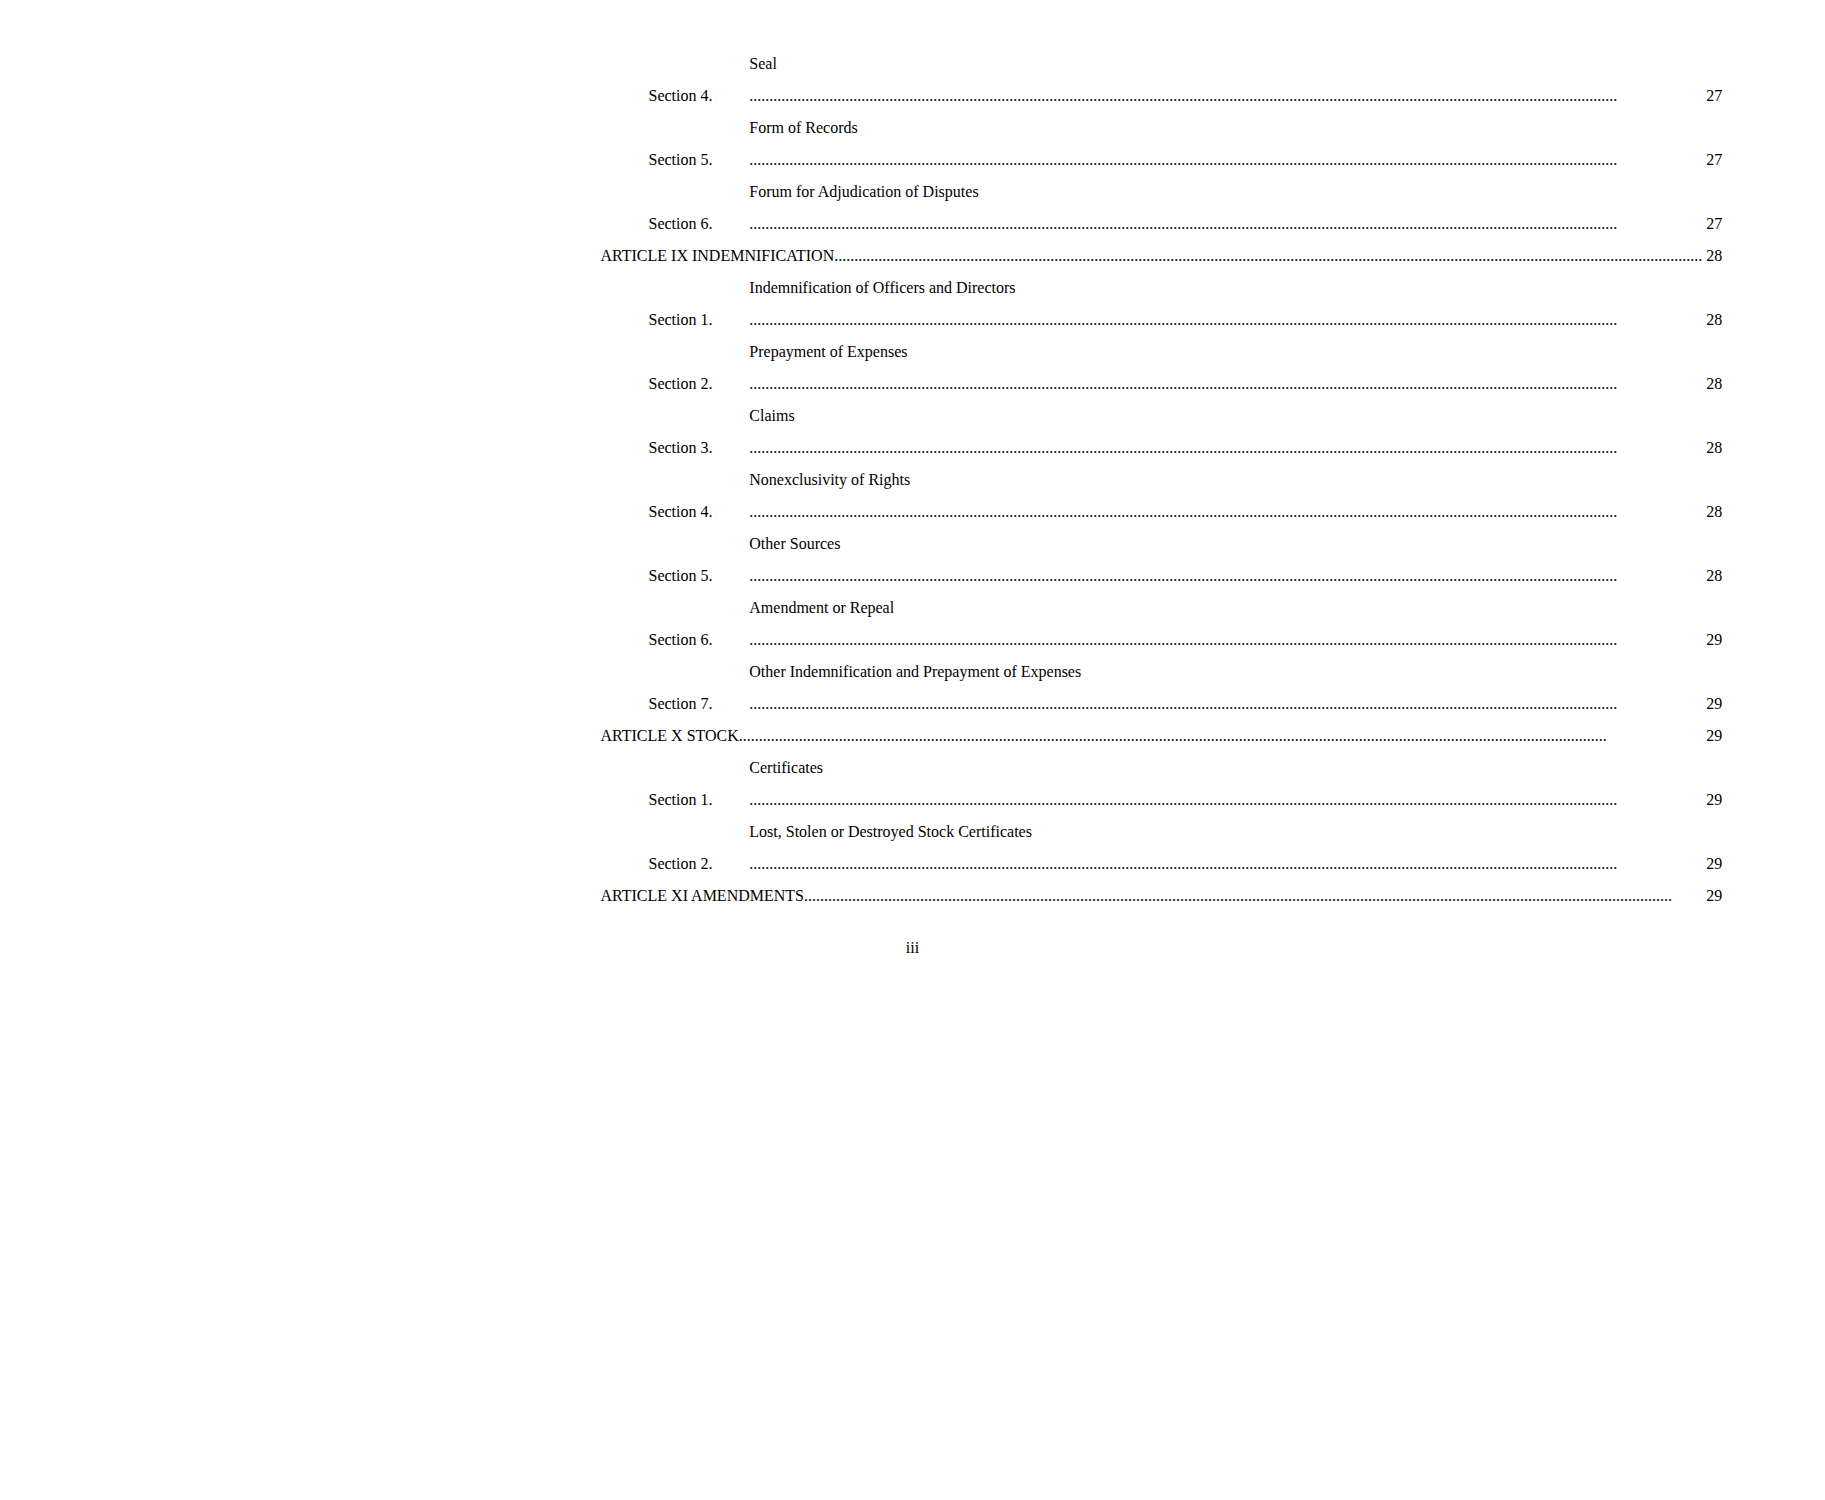| Section 4. | Seal | 27 |
| Section 5. | Form of Records | 27 |
| Section 6. | Forum for Adjudication of Disputes | 27 |
| ARTICLE IX INDEMNIFICATION | 28 |
| Section 1. | Indemnification of Officers and Directors | 28 |
| Section 2. | Prepayment of Expenses | 28 |
| Section 3. | Claims | 28 |
| Section 4. | Nonexclusivity of Rights | 28 |
| Section 5. | Other Sources | 28 |
| Section 6. | Amendment or Repeal | 29 |
| Section 7. | Other Indemnification and Prepayment of Expenses | 29 |
| ARTICLE X STOCK | 29 |
| Section 1. | Certificates | 29 |
| Section 2. | Lost, Stolen or Destroyed Stock Certificates | 29 |
| ARTICLE XI AMENDMENTS | 29 |
iii